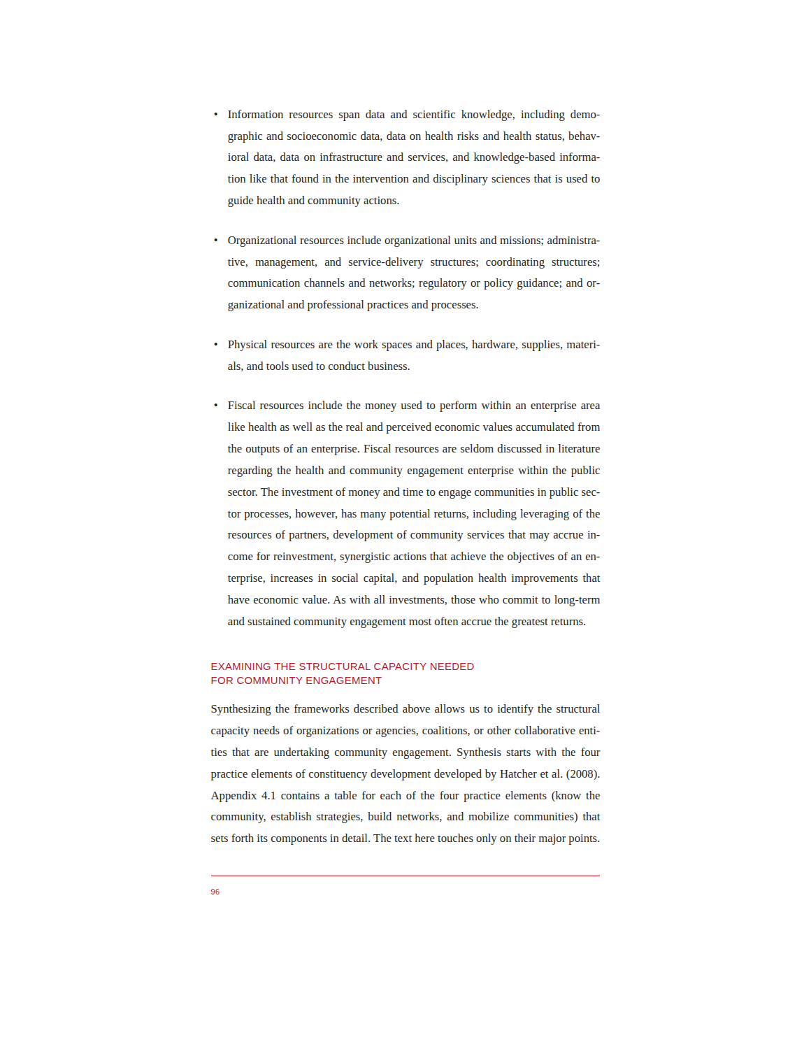Information resources span data and scientific knowledge, including demographic and socioeconomic data, data on health risks and health status, behavioral data, data on infrastructure and services, and knowledge-based information like that found in the intervention and disciplinary sciences that is used to guide health and community actions.
Organizational resources include organizational units and missions; administrative, management, and service-delivery structures; coordinating structures; communication channels and networks; regulatory or policy guidance; and organizational and professional practices and processes.
Physical resources are the work spaces and places, hardware, supplies, materials, and tools used to conduct business.
Fiscal resources include the money used to perform within an enterprise area like health as well as the real and perceived economic values accumulated from the outputs of an enterprise. Fiscal resources are seldom discussed in literature regarding the health and community engagement enterprise within the public sector. The investment of money and time to engage communities in public sector processes, however, has many potential returns, including leveraging of the resources of partners, development of community services that may accrue income for reinvestment, synergistic actions that achieve the objectives of an enterprise, increases in social capital, and population health improvements that have economic value. As with all investments, those who commit to long-term and sustained community engagement most often accrue the greatest returns.
Examining the Structural Capacity Needed
for Community Engagement
Synthesizing the frameworks described above allows us to identify the structural capacity needs of organizations or agencies, coalitions, or other collaborative entities that are undertaking community engagement. Synthesis starts with the four practice elements of constituency development developed by Hatcher et al. (2008). Appendix 4.1 contains a table for each of the four practice elements (know the community, establish strategies, build networks, and mobilize communities) that sets forth its components in detail. The text here touches only on their major points.
96